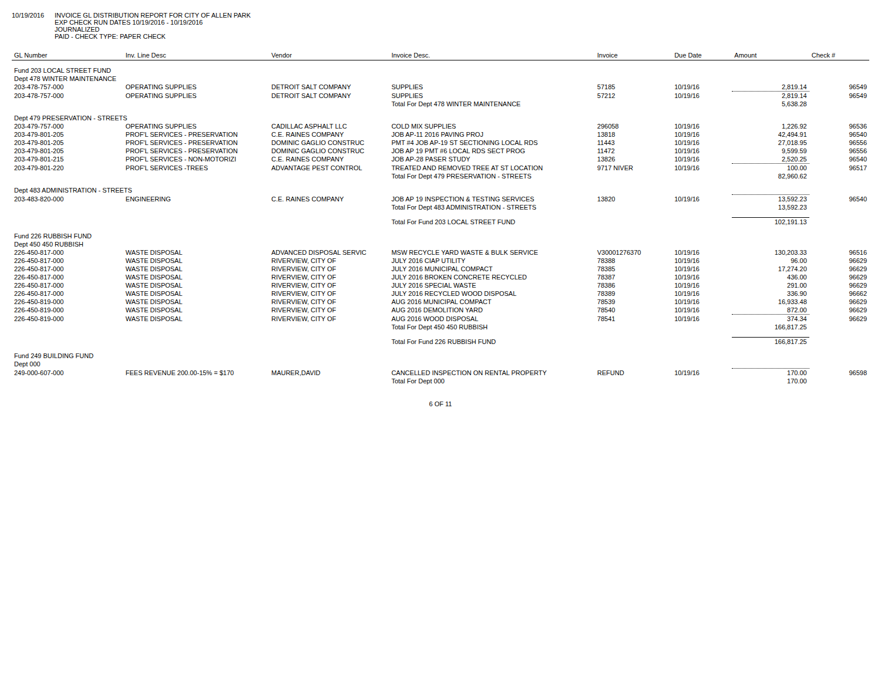| 10/19/2016 | INVOICE GL DISTRIBUTION REPORT FOR CITY OF ALLEN PARK |
| | EXP CHECK RUN DATES 10/19/2016 - 10/19/2016 |
| | JOURNALIZED |
| | PAID - CHECK TYPE: PAPER CHECK |
| GL Number | Inv. Line Desc | Vendor | Invoice Desc. | Invoice | Due Date | Amount | Check # |
| --- | --- | --- | --- | --- | --- | --- | --- |
| Fund 203 LOCAL STREET FUND |
| Dept 478 WINTER MAINTENANCE |
| 203-478-757-000 | OPERATING SUPPLIES | DETROIT SALT COMPANY | SUPPLIES | 57185 | 10/19/16 | 2,819.14 | 96549 |
| 203-478-757-000 | OPERATING SUPPLIES | DETROIT SALT COMPANY | SUPPLIES | 57212 | 10/19/16 | 2,819.14 | 96549 |
| | | | Total For Dept 478 WINTER MAINTENANCE | | | 5,638.28 | |
| Dept 479 PRESERVATION - STREETS |
| 203-479-757-000 | OPERATING SUPPLIES | CADILLAC ASPHALT LLC | COLD MIX SUPPLIES | 296058 | 10/19/16 | 1,226.92 | 96536 |
| 203-479-801-205 | PROF'L SERVICES - PRESERVATION | C.E. RAINES COMPANY | JOB AP-11 2016 PAVING PROJ | 13818 | 10/19/16 | 42,494.91 | 96540 |
| 203-479-801-205 | PROF'L SERVICES - PRESERVATION | DOMINIC GAGLIO CONSTRUC | PMT #4 JOB AP-19 ST SECTIONING LOCAL RDS | 11443 | 10/19/16 | 27,018.95 | 96556 |
| 203-479-801-205 | PROF'L SERVICES - PRESERVATION | DOMINIC GAGLIO CONSTRUC | JOB AP 19 PMT #6 LOCAL RDS SECT PROG | 11472 | 10/19/16 | 9,599.59 | 96556 |
| 203-479-801-215 | PROF'L SERVICES - NON-MOTORIZI | C.E. RAINES COMPANY | JOB AP-28 PASER STUDY | 13826 | 10/19/16 | 2,520.25 | 96540 |
| 203-479-801-220 | PROF'L SERVICES -TREES | ADVANTAGE PEST CONTROL | TREATED AND REMOVED TREE AT ST LOCATION | 9717 NIVER | 10/19/16 | 100.00 | 96517 |
| | | | Total For Dept 479 PRESERVATION - STREETS | | | 82,960.62 | |
| Dept 483 ADMINISTRATION - STREETS |
| 203-483-820-000 | ENGINEERING | C.E. RAINES COMPANY | JOB AP 19 INSPECTION & TESTING SERVICES | 13820 | 10/19/16 | 13,592.23 | 96540 |
| | | | Total For Dept 483 ADMINISTRATION - STREETS | | | 13,592.23 | |
| | | | Total For Fund 203 LOCAL STREET FUND | | | 102,191.13 | |
| Fund 226 RUBBISH FUND |
| Dept 450 450 RUBBISH |
| 226-450-817-000 | WASTE DISPOSAL | ADVANCED DISPOSAL SERVIC | MSW RECYCLE YARD WASTE & BULK SERVICE | V30001276370 | 10/19/16 | 130,203.33 | 96516 |
| 226-450-817-000 | WASTE DISPOSAL | RIVERVIEW, CITY OF | JULY 2016 CIAP UTILITY | 78388 | 10/19/16 | 96.00 | 96629 |
| 226-450-817-000 | WASTE DISPOSAL | RIVERVIEW, CITY OF | JULY 2016 MUNICIPAL COMPACT | 78385 | 10/19/16 | 17,274.20 | 96629 |
| 226-450-817-000 | WASTE DISPOSAL | RIVERVIEW, CITY OF | JULY 2016 BROKEN CONCRETE RECYCLED | 78387 | 10/19/16 | 436.00 | 96629 |
| 226-450-817-000 | WASTE DISPOSAL | RIVERVIEW, CITY OF | JULY 2016 SPECIAL WASTE | 78386 | 10/19/16 | 291.00 | 96629 |
| 226-450-817-000 | WASTE DISPOSAL | RIVERVIEW, CITY OF | JULY 2016 RECYCLED WOOD DISPOSAL | 78389 | 10/19/16 | 336.90 | 96662 |
| 226-450-819-000 | WASTE DISPOSAL | RIVERVIEW, CITY OF | AUG 2016 MUNICIPAL COMPACT | 78539 | 10/19/16 | 16,933.48 | 96629 |
| 226-450-819-000 | WASTE DISPOSAL | RIVERVIEW, CITY OF | AUG 2016 DEMOLITION YARD | 78540 | 10/19/16 | 872.00 | 96629 |
| 226-450-819-000 | WASTE DISPOSAL | RIVERVIEW, CITY OF | AUG 2016 WOOD DISPOSAL | 78541 | 10/19/16 | 374.34 | 96629 |
| | | | Total For Dept 450 450 RUBBISH | | | 166,817.25 | |
| | | | Total For Fund 226 RUBBISH FUND | | | 166,817.25 | |
| Fund 249 BUILDING FUND |
| Dept 000 |
| 249-000-607-000 | FEES REVENUE 200.00-15% = $170 | MAURER,DAVID | CANCELLED INSPECTION ON RENTAL PROPERTY | REFUND | 10/19/16 | 170.00 | 96598 |
| | | | Total For Dept 000 | | | 170.00 | |
6 OF 11